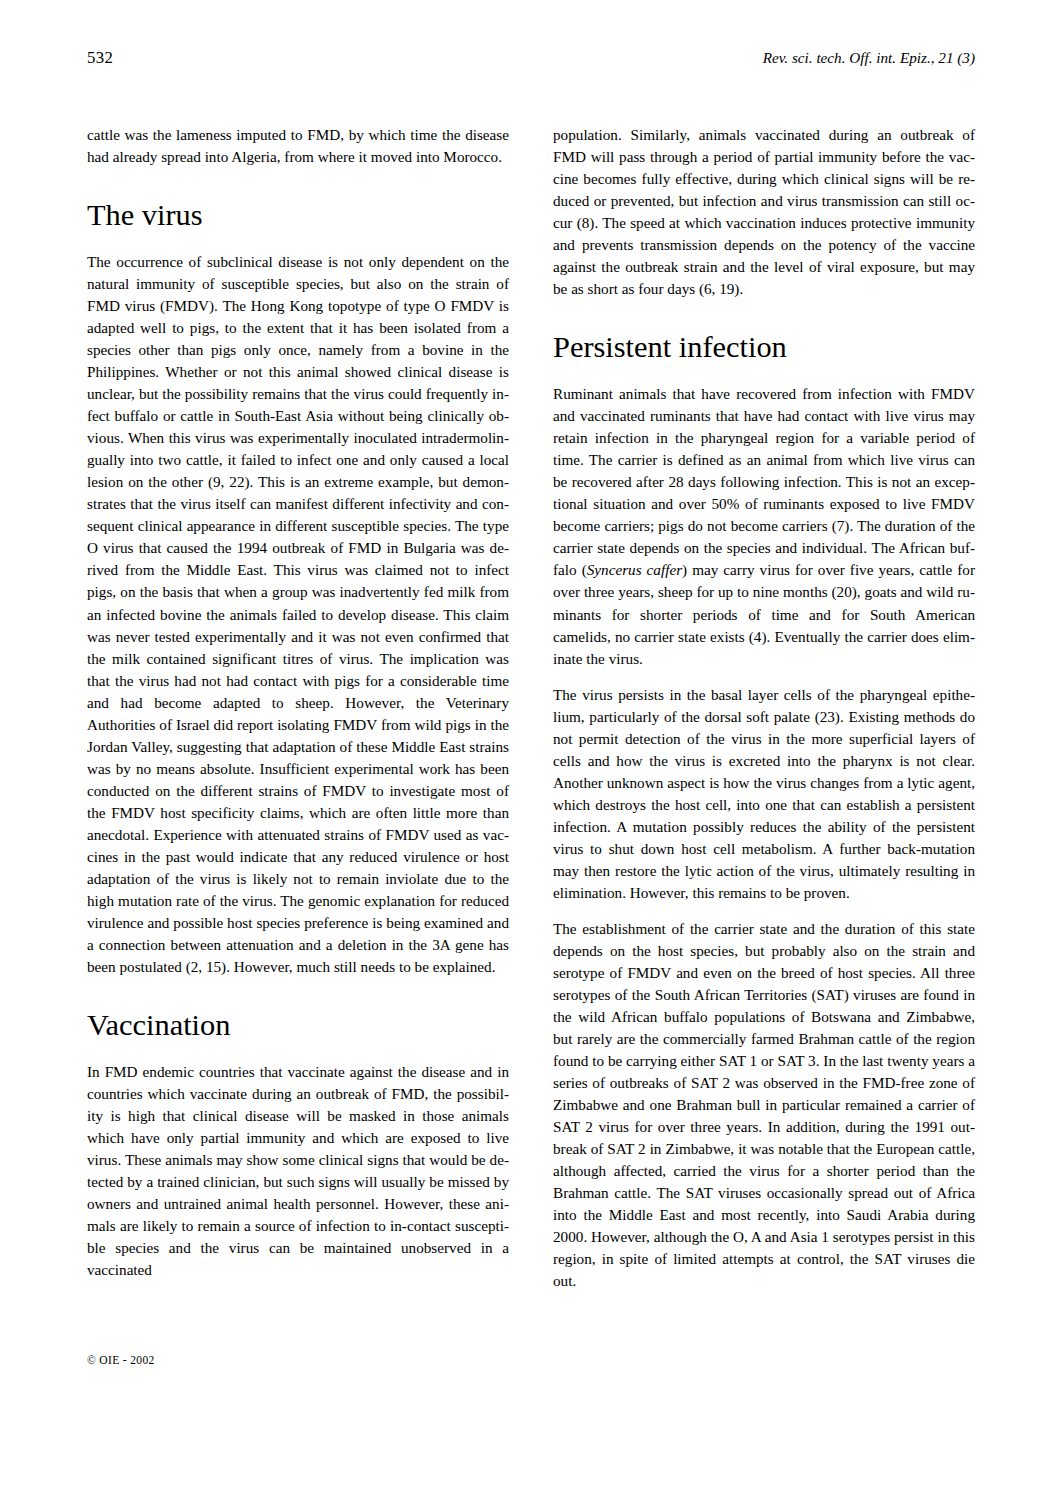532
Rev. sci. tech. Off. int. Epiz., 21 (3)
cattle was the lameness imputed to FMD, by which time the disease had already spread into Algeria, from where it moved into Morocco.
The virus
The occurrence of subclinical disease is not only dependent on the natural immunity of susceptible species, but also on the strain of FMD virus (FMDV). The Hong Kong topotype of type O FMDV is adapted well to pigs, to the extent that it has been isolated from a species other than pigs only once, namely from a bovine in the Philippines. Whether or not this animal showed clinical disease is unclear, but the possibility remains that the virus could frequently infect buffalo or cattle in South-East Asia without being clinically obvious. When this virus was experimentally inoculated intradermolingually into two cattle, it failed to infect one and only caused a local lesion on the other (9, 22). This is an extreme example, but demonstrates that the virus itself can manifest different infectivity and consequent clinical appearance in different susceptible species. The type O virus that caused the 1994 outbreak of FMD in Bulgaria was derived from the Middle East. This virus was claimed not to infect pigs, on the basis that when a group was inadvertently fed milk from an infected bovine the animals failed to develop disease. This claim was never tested experimentally and it was not even confirmed that the milk contained significant titres of virus. The implication was that the virus had not had contact with pigs for a considerable time and had become adapted to sheep. However, the Veterinary Authorities of Israel did report isolating FMDV from wild pigs in the Jordan Valley, suggesting that adaptation of these Middle East strains was by no means absolute. Insufficient experimental work has been conducted on the different strains of FMDV to investigate most of the FMDV host specificity claims, which are often little more than anecdotal. Experience with attenuated strains of FMDV used as vaccines in the past would indicate that any reduced virulence or host adaptation of the virus is likely not to remain inviolate due to the high mutation rate of the virus. The genomic explanation for reduced virulence and possible host species preference is being examined and a connection between attenuation and a deletion in the 3A gene has been postulated (2, 15). However, much still needs to be explained.
Vaccination
In FMD endemic countries that vaccinate against the disease and in countries which vaccinate during an outbreak of FMD, the possibility is high that clinical disease will be masked in those animals which have only partial immunity and which are exposed to live virus. These animals may show some clinical signs that would be detected by a trained clinician, but such signs will usually be missed by owners and untrained animal health personnel. However, these animals are likely to remain a source of infection to in-contact susceptible species and the virus can be maintained unobserved in a vaccinated
population. Similarly, animals vaccinated during an outbreak of FMD will pass through a period of partial immunity before the vaccine becomes fully effective, during which clinical signs will be reduced or prevented, but infection and virus transmission can still occur (8). The speed at which vaccination induces protective immunity and prevents transmission depends on the potency of the vaccine against the outbreak strain and the level of viral exposure, but may be as short as four days (6, 19).
Persistent infection
Ruminant animals that have recovered from infection with FMDV and vaccinated ruminants that have had contact with live virus may retain infection in the pharyngeal region for a variable period of time. The carrier is defined as an animal from which live virus can be recovered after 28 days following infection. This is not an exceptional situation and over 50% of ruminants exposed to live FMDV become carriers; pigs do not become carriers (7). The duration of the carrier state depends on the species and individual. The African buffalo (Syncerus caffer) may carry virus for over five years, cattle for over three years, sheep for up to nine months (20), goats and wild ruminants for shorter periods of time and for South American camelids, no carrier state exists (4). Eventually the carrier does eliminate the virus.
The virus persists in the basal layer cells of the pharyngeal epithelium, particularly of the dorsal soft palate (23). Existing methods do not permit detection of the virus in the more superficial layers of cells and how the virus is excreted into the pharynx is not clear. Another unknown aspect is how the virus changes from a lytic agent, which destroys the host cell, into one that can establish a persistent infection. A mutation possibly reduces the ability of the persistent virus to shut down host cell metabolism. A further back-mutation may then restore the lytic action of the virus, ultimately resulting in elimination. However, this remains to be proven.
The establishment of the carrier state and the duration of this state depends on the host species, but probably also on the strain and serotype of FMDV and even on the breed of host species. All three serotypes of the South African Territories (SAT) viruses are found in the wild African buffalo populations of Botswana and Zimbabwe, but rarely are the commercially farmed Brahman cattle of the region found to be carrying either SAT 1 or SAT 3. In the last twenty years a series of outbreaks of SAT 2 was observed in the FMD-free zone of Zimbabwe and one Brahman bull in particular remained a carrier of SAT 2 virus for over three years. In addition, during the 1991 outbreak of SAT 2 in Zimbabwe, it was notable that the European cattle, although affected, carried the virus for a shorter period than the Brahman cattle. The SAT viruses occasionally spread out of Africa into the Middle East and most recently, into Saudi Arabia during 2000. However, although the O, A and Asia 1 serotypes persist in this region, in spite of limited attempts at control, the SAT viruses die out.
© OIE - 2002